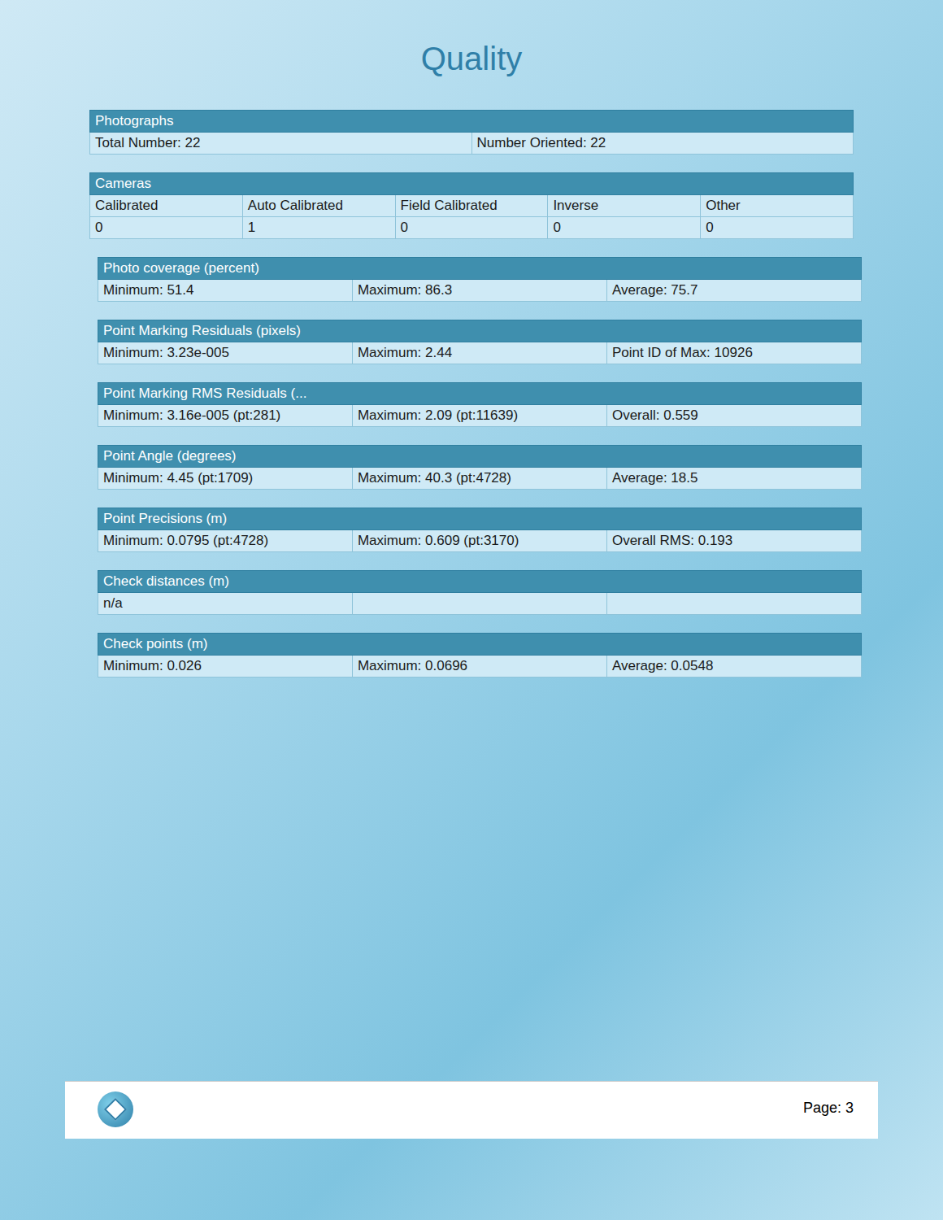Quality
| Photographs |
| --- |
| Total Number: 22 | Number Oriented: 22 |
| Cameras |
| --- |
| Calibrated | Auto Calibrated | Field Calibrated | Inverse | Other |
| 0 | 1 | 0 | 0 | 0 |
| Photo coverage (percent) |
| --- |
| Minimum: 51.4 | Maximum: 86.3 | Average: 75.7 |
| Point Marking Residuals (pixels) |
| --- |
| Minimum: 3.23e-005 | Maximum: 2.44 | Point ID of Max: 10926 |
| Point Marking RMS Residuals (... |
| --- |
| Minimum: 3.16e-005 (pt:281) | Maximum: 2.09 (pt:11639) | Overall: 0.559 |
| Point Angle (degrees) |
| --- |
| Minimum: 4.45 (pt:1709) | Maximum: 40.3 (pt:4728) | Average: 18.5 |
| Point Precisions (m) |
| --- |
| Minimum: 0.0795 (pt:4728) | Maximum: 0.609 (pt:3170) | Overall RMS: 0.193 |
| Check distances (m) |
| --- |
| n/a | | |
| Check points (m) |
| --- |
| Minimum: 0.026 | Maximum: 0.0696 | Average: 0.0548 |
Page: 3